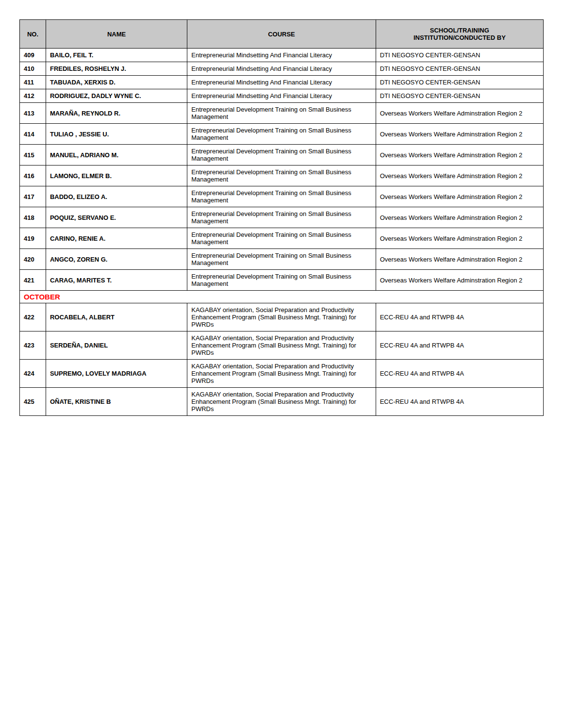| NO. | NAME | COURSE | SCHOOL/TRAINING INSTITUTION/CONDUCTED BY |
| --- | --- | --- | --- |
| 409 | BAILO, FEIL T. | Entrepreneurial Mindsetting And Financial Literacy | DTI NEGOSYO CENTER-GENSAN |
| 410 | FREDILES, ROSHELYN J. | Entrepreneurial Mindsetting And Financial Literacy | DTI NEGOSYO CENTER-GENSAN |
| 411 | TABUADA, XERXIS D. | Entrepreneurial Mindsetting And Financial Literacy | DTI NEGOSYO CENTER-GENSAN |
| 412 | RODRIGUEZ, DADLY WYNE C. | Entrepreneurial Mindsetting And Financial Literacy | DTI NEGOSYO CENTER-GENSAN |
| 413 | MARAÑA, REYNOLD R. | Entrepreneurial Development Training on Small Business Management | Overseas Workers Welfare Adminstration Region 2 |
| 414 | TULIAO , JESSIE U. | Entrepreneurial Development Training on Small Business Management | Overseas Workers Welfare Adminstration Region 2 |
| 415 | MANUEL, ADRIANO M. | Entrepreneurial Development Training on Small Business Management | Overseas Workers Welfare Adminstration Region 2 |
| 416 | LAMONG, ELMER B. | Entrepreneurial Development Training on Small Business Management | Overseas Workers Welfare Adminstration Region 2 |
| 417 | BADDO, ELIZEO A. | Entrepreneurial Development Training on Small Business Management | Overseas Workers Welfare Adminstration Region 2 |
| 418 | POQUIZ, SERVANO E. | Entrepreneurial Development Training on Small Business Management | Overseas Workers Welfare Adminstration Region 2 |
| 419 | CARINO, RENIE A. | Entrepreneurial Development Training on Small Business Management | Overseas Workers Welfare Adminstration Region 2 |
| 420 | ANGCO, ZOREN G. | Entrepreneurial Development Training on Small Business Management | Overseas Workers Welfare Adminstration Region 2 |
| 421 | CARAG, MARITES T. | Entrepreneurial Development Training on Small Business Management | Overseas Workers Welfare Adminstration Region 2 |
| OCTOBER |
| 422 | ROCABELA, ALBERT | KAGABAY orientation, Social Preparation and Productivity Enhancement Program (Small Business Mngt. Training) for PWRDs | ECC-REU 4A and RTWPB 4A |
| 423 | SERDEÑA, DANIEL | KAGABAY orientation, Social Preparation and Productivity Enhancement Program (Small Business Mngt. Training) for PWRDs | ECC-REU 4A and RTWPB 4A |
| 424 | SUPREMO, LOVELY MADRIAGA | KAGABAY orientation, Social Preparation and Productivity Enhancement Program (Small Business Mngt. Training) for PWRDs | ECC-REU 4A and RTWPB 4A |
| 425 | OÑATE, KRISTINE B | KAGABAY orientation, Social Preparation and Productivity Enhancement Program (Small Business Mngt. Training) for PWRDs | ECC-REU 4A and RTWPB 4A |